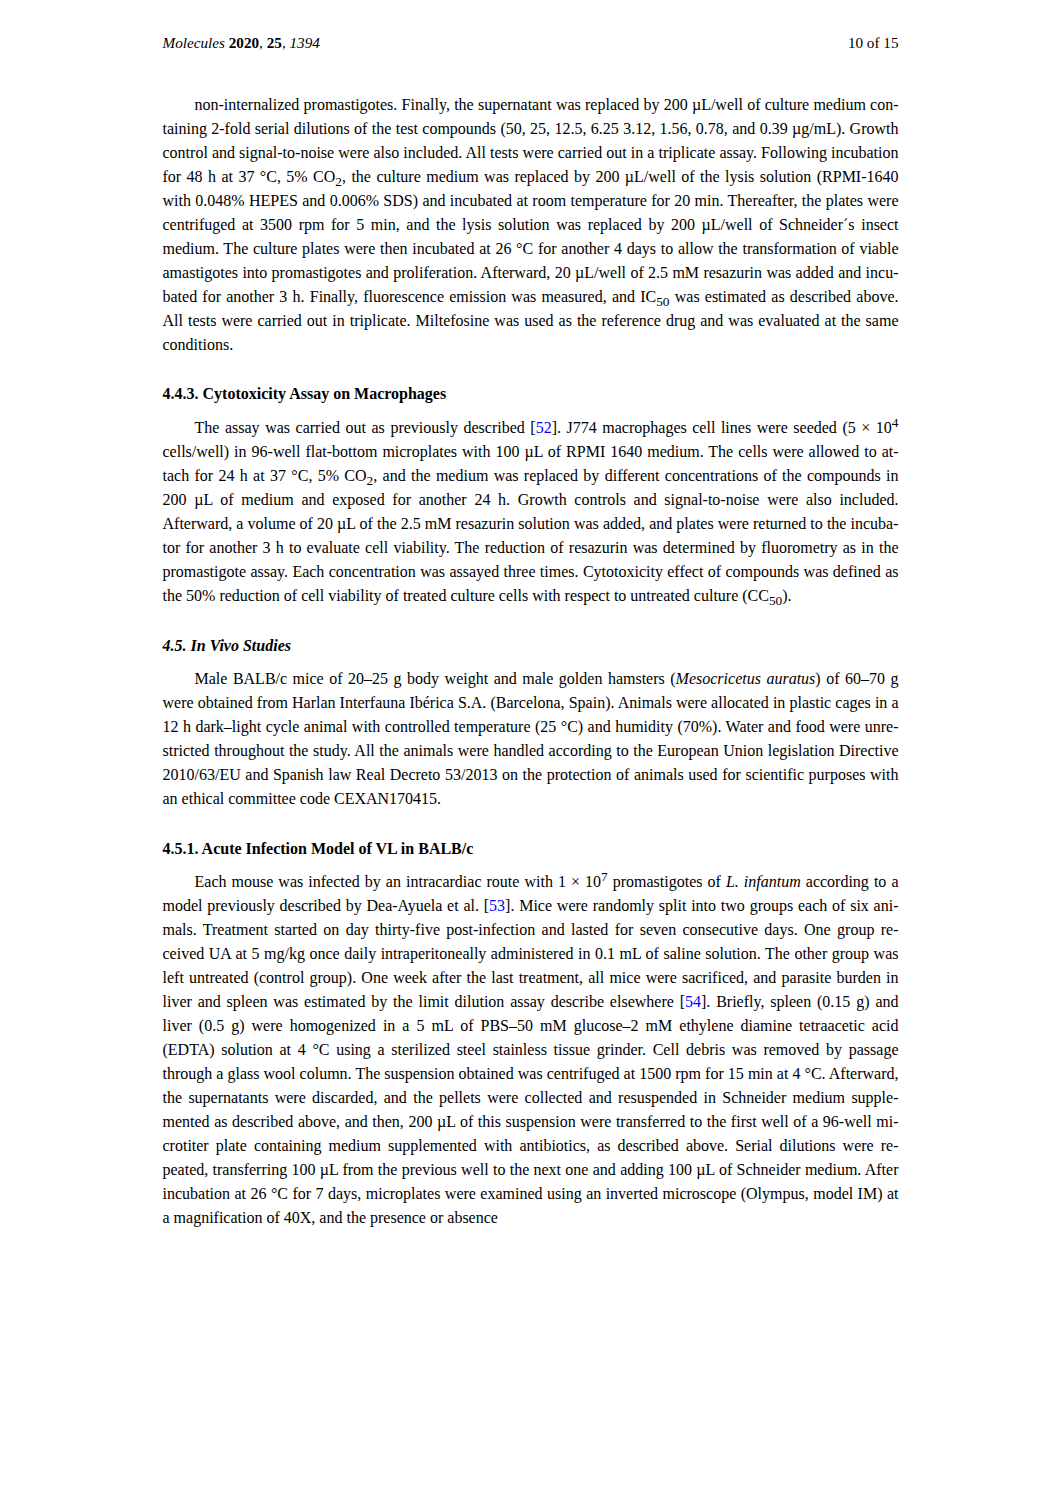Molecules 2020, 25, 1394 10 of 15
non-internalized promastigotes. Finally, the supernatant was replaced by 200 µL/well of culture medium containing 2-fold serial dilutions of the test compounds (50, 25, 12.5, 6.25 3.12, 1.56, 0.78, and 0.39 µg/mL). Growth control and signal-to-noise were also included. All tests were carried out in a triplicate assay. Following incubation for 48 h at 37 °C, 5% CO2, the culture medium was replaced by 200 µL/well of the lysis solution (RPMI-1640 with 0.048% HEPES and 0.006% SDS) and incubated at room temperature for 20 min. Thereafter, the plates were centrifuged at 3500 rpm for 5 min, and the lysis solution was replaced by 200 µL/well of Schneider´s insect medium. The culture plates were then incubated at 26 °C for another 4 days to allow the transformation of viable amastigotes into promastigotes and proliferation. Afterward, 20 µL/well of 2.5 mM resazurin was added and incubated for another 3 h. Finally, fluorescence emission was measured, and IC50 was estimated as described above. All tests were carried out in triplicate. Miltefosine was used as the reference drug and was evaluated at the same conditions.
4.4.3. Cytotoxicity Assay on Macrophages
The assay was carried out as previously described [52]. J774 macrophages cell lines were seeded (5 × 104 cells/well) in 96-well flat-bottom microplates with 100 µL of RPMI 1640 medium. The cells were allowed to attach for 24 h at 37 °C, 5% CO2, and the medium was replaced by different concentrations of the compounds in 200 µL of medium and exposed for another 24 h. Growth controls and signal-to-noise were also included. Afterward, a volume of 20 µL of the 2.5 mM resazurin solution was added, and plates were returned to the incubator for another 3 h to evaluate cell viability. The reduction of resazurin was determined by fluorometry as in the promastigote assay. Each concentration was assayed three times. Cytotoxicity effect of compounds was defined as the 50% reduction of cell viability of treated culture cells with respect to untreated culture (CC50).
4.5. In Vivo Studies
Male BALB/c mice of 20–25 g body weight and male golden hamsters (Mesocricetus auratus) of 60–70 g were obtained from Harlan Interfauna Ibérica S.A. (Barcelona, Spain). Animals were allocated in plastic cages in a 12 h dark–light cycle animal with controlled temperature (25 °C) and humidity (70%). Water and food were unrestricted throughout the study. All the animals were handled according to the European Union legislation Directive 2010/63/EU and Spanish law Real Decreto 53/2013 on the protection of animals used for scientific purposes with an ethical committee code CEXAN170415.
4.5.1. Acute Infection Model of VL in BALB/c
Each mouse was infected by an intracardiac route with 1 × 107 promastigotes of L. infantum according to a model previously described by Dea-Ayuela et al. [53]. Mice were randomly split into two groups each of six animals. Treatment started on day thirty-five post-infection and lasted for seven consecutive days. One group received UA at 5 mg/kg once daily intraperitoneally administered in 0.1 mL of saline solution. The other group was left untreated (control group). One week after the last treatment, all mice were sacrificed, and parasite burden in liver and spleen was estimated by the limit dilution assay describe elsewhere [54]. Briefly, spleen (0.15 g) and liver (0.5 g) were homogenized in a 5 mL of PBS–50 mM glucose–2 mM ethylene diamine tetraacetic acid (EDTA) solution at 4 °C using a sterilized steel stainless tissue grinder. Cell debris was removed by passage through a glass wool column. The suspension obtained was centrifuged at 1500 rpm for 15 min at 4 °C. Afterward, the supernatants were discarded, and the pellets were collected and resuspended in Schneider medium supplemented as described above, and then, 200 µL of this suspension were transferred to the first well of a 96-well microtiter plate containing medium supplemented with antibiotics, as described above. Serial dilutions were repeated, transferring 100 µL from the previous well to the next one and adding 100 µL of Schneider medium. After incubation at 26 °C for 7 days, microplates were examined using an inverted microscope (Olympus, model IM) at a magnification of 40X, and the presence or absence